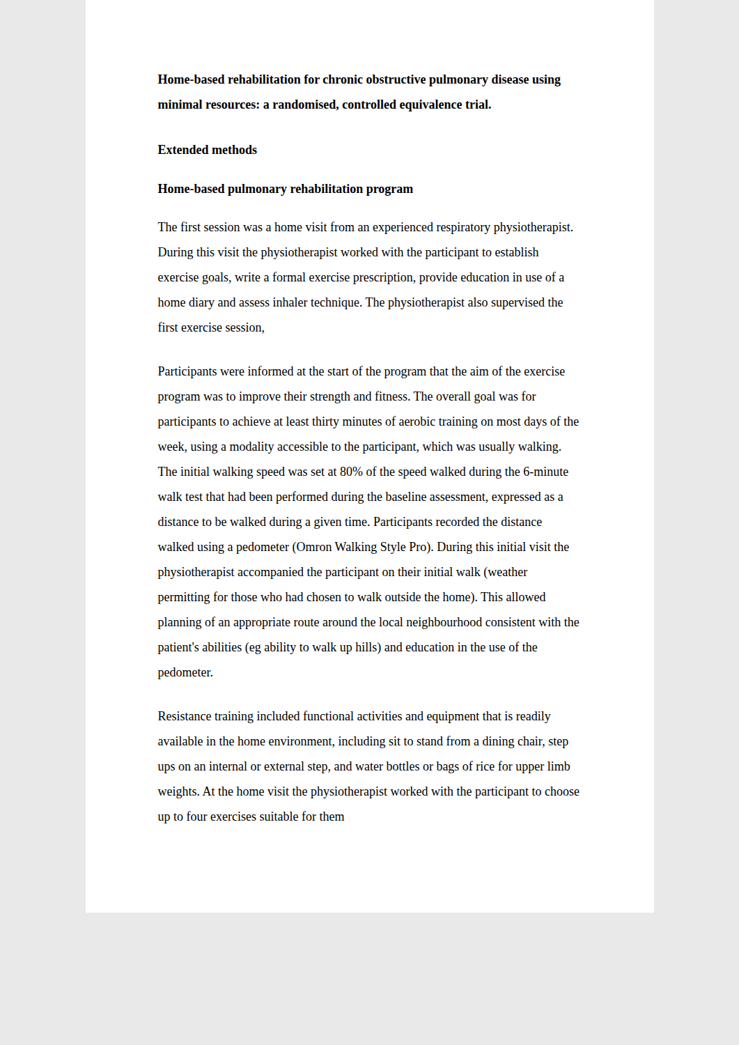Home-based rehabilitation for chronic obstructive pulmonary disease using minimal resources: a randomised, controlled equivalence trial.
Extended methods
Home-based pulmonary rehabilitation program
The first session was a home visit from an experienced respiratory physiotherapist. During this visit the physiotherapist worked with the participant to establish exercise goals, write a formal exercise prescription, provide education in use of a home diary and assess inhaler technique. The physiotherapist also supervised the first exercise session,
Participants were informed at the start of the program that the aim of the exercise program was to improve their strength and fitness. The overall goal was for participants to achieve at least thirty minutes of aerobic training on most days of the week, using a modality accessible to the participant, which was usually walking. The initial walking speed was set at 80% of the speed walked during the 6-minute walk test that had been performed during the baseline assessment, expressed as a distance to be walked during a given time. Participants recorded the distance walked using a pedometer (Omron Walking Style Pro). During this initial visit the physiotherapist accompanied the participant on their initial walk (weather permitting for those who had chosen to walk outside the home). This allowed planning of an appropriate route around the local neighbourhood consistent with the patient's abilities (eg ability to walk up hills) and education in the use of the pedometer.
Resistance training included functional activities and equipment that is readily available in the home environment, including sit to stand from a dining chair, step ups on an internal or external step, and water bottles or bags of rice for upper limb weights. At the home visit the physiotherapist worked with the participant to choose up to four exercises suitable for them